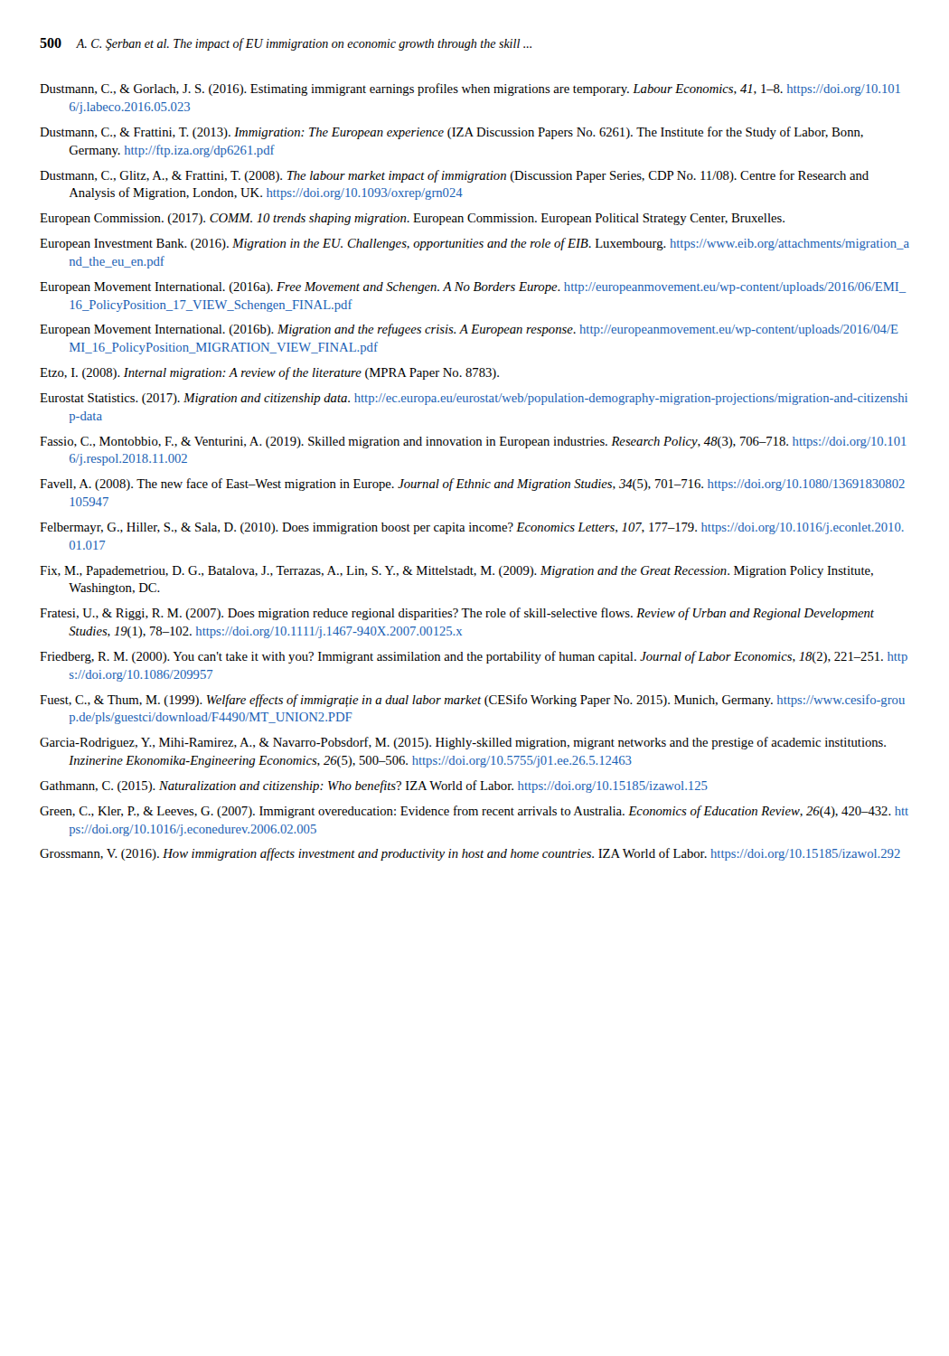500 A. C. Şerban et al. The impact of EU immigration on economic growth through the skill ...
Dustmann, C., & Gorlach, J. S. (2016). Estimating immigrant earnings profiles when migrations are temporary. Labour Economics, 41, 1–8. https://doi.org/10.1016/j.labeco.2016.05.023
Dustmann, C., & Frattini, T. (2013). Immigration: The European experience (IZA Discussion Papers No. 6261). The Institute for the Study of Labor, Bonn, Germany. http://ftp.iza.org/dp6261.pdf
Dustmann, C., Glitz, A., & Frattini, T. (2008). The labour market impact of immigration (Discussion Paper Series, CDP No. 11/08). Centre for Research and Analysis of Migration, London, UK. https://doi.org/10.1093/oxrep/grn024
European Commission. (2017). COMM. 10 trends shaping migration. European Commission. European Political Strategy Center, Bruxelles.
European Investment Bank. (2016). Migration in the EU. Challenges, opportunities and the role of EIB. Luxembourg. https://www.eib.org/attachments/migration_and_the_eu_en.pdf
European Movement International. (2016a). Free Movement and Schengen. A No Borders Europe. http://europeanmovement.eu/wp-content/uploads/2016/06/EMI_16_PolicyPosition_17_VIEW_Schengen_FINAL.pdf
European Movement International. (2016b). Migration and the refugees crisis. A European response. http://europeanmovement.eu/wp-content/uploads/2016/04/EMI_16_PolicyPosition_MIGRATION_VIEW_FINAL.pdf
Etzo, I. (2008). Internal migration: A review of the literature (MPRA Paper No. 8783).
Eurostat Statistics. (2017). Migration and citizenship data. http://ec.europa.eu/eurostat/web/population-demography-migration-projections/migration-and-citizenship-data
Fassio, C., Montobbio, F., & Venturini, A. (2019). Skilled migration and innovation in European industries. Research Policy, 48(3), 706–718. https://doi.org/10.1016/j.respol.2018.11.002
Favell, A. (2008). The new face of East–West migration in Europe. Journal of Ethnic and Migration Studies, 34(5), 701–716. https://doi.org/10.1080/13691830802105947
Felbermayr, G., Hiller, S., & Sala, D. (2010). Does immigration boost per capita income? Economics Letters, 107, 177–179. https://doi.org/10.1016/j.econlet.2010.01.017
Fix, M., Papademetriou, D. G., Batalova, J., Terrazas, A., Lin, S. Y., & Mittelstadt, M. (2009). Migration and the Great Recession. Migration Policy Institute, Washington, DC.
Fratesi, U., & Riggi, R. M. (2007). Does migration reduce regional disparities? The role of skill-selective flows. Review of Urban and Regional Development Studies, 19(1), 78–102. https://doi.org/10.1111/j.1467-940X.2007.00125.x
Friedberg, R. M. (2000). You can't take it with you? Immigrant assimilation and the portability of human capital. Journal of Labor Economics, 18(2), 221–251. https://doi.org/10.1086/209957
Fuest, C., & Thum, M. (1999). Welfare effects of immigrație in a dual labor market (CESifo Working Paper No. 2015). Munich, Germany. https://www.cesifo-group.de/pls/guestci/download/F4490/MT_UNION2.PDF
Garcia-Rodriguez, Y., Mihi-Ramirez, A., & Navarro-Pobsdorf, M. (2015). Highly-skilled migration, migrant networks and the prestige of academic institutions. Inzinerine Ekonomika-Engineering Economics, 26(5), 500–506. https://doi.org/10.5755/j01.ee.26.5.12463
Gathmann, C. (2015). Naturalization and citizenship: Who benefits? IZA World of Labor. https://doi.org/10.15185/izawol.125
Green, C., Kler, P., & Leeves, G. (2007). Immigrant overeducation: Evidence from recent arrivals to Australia. Economics of Education Review, 26(4), 420–432. https://doi.org/10.1016/j.econedurev.2006.02.005
Grossmann, V. (2016). How immigration affects investment and productivity in host and home countries. IZA World of Labor. https://doi.org/10.15185/izawol.292